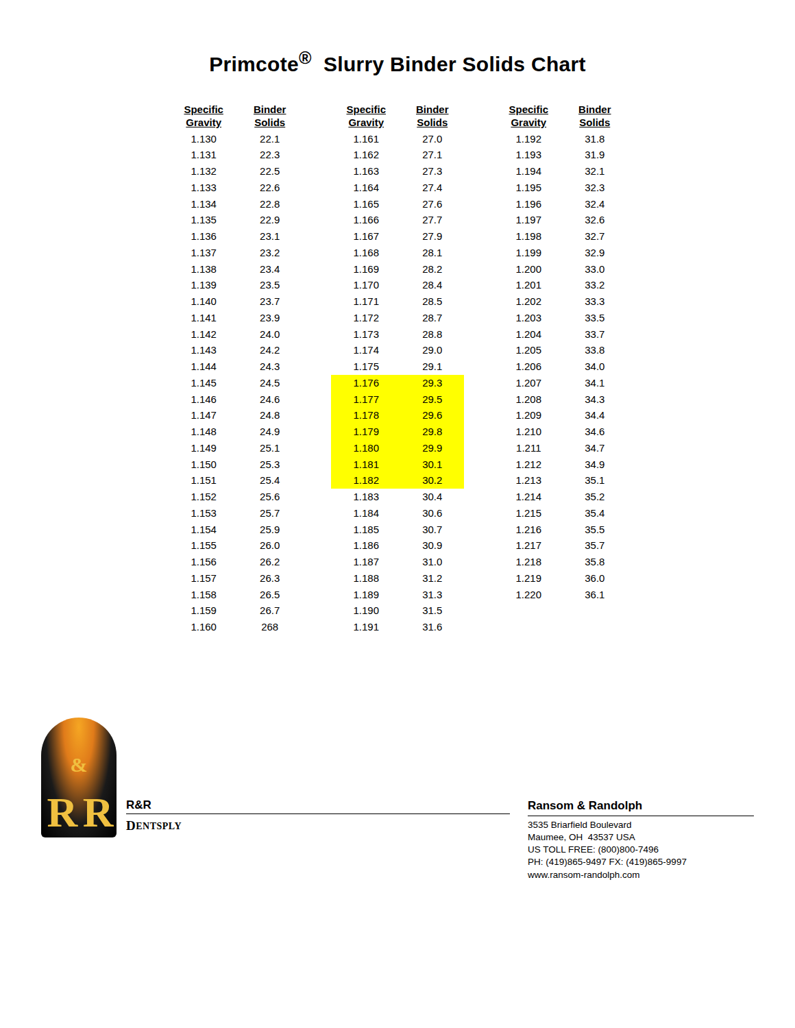Primcote® Slurry Binder Solids Chart
| Specific Gravity | Binder Solids | | Specific Gravity | Binder Solids | | Specific Gravity | Binder Solids |
| --- | --- | --- | --- | --- | --- | --- | --- |
| 1.130 | 22.1 | | 1.161 | 27.0 | | 1.192 | 31.8 |
| 1.131 | 22.3 | | 1.162 | 27.1 | | 1.193 | 31.9 |
| 1.132 | 22.5 | | 1.163 | 27.3 | | 1.194 | 32.1 |
| 1.133 | 22.6 | | 1.164 | 27.4 | | 1.195 | 32.3 |
| 1.134 | 22.8 | | 1.165 | 27.6 | | 1.196 | 32.4 |
| 1.135 | 22.9 | | 1.166 | 27.7 | | 1.197 | 32.6 |
| 1.136 | 23.1 | | 1.167 | 27.9 | | 1.198 | 32.7 |
| 1.137 | 23.2 | | 1.168 | 28.1 | | 1.199 | 32.9 |
| 1.138 | 23.4 | | 1.169 | 28.2 | | 1.200 | 33.0 |
| 1.139 | 23.5 | | 1.170 | 28.4 | | 1.201 | 33.2 |
| 1.140 | 23.7 | | 1.171 | 28.5 | | 1.202 | 33.3 |
| 1.141 | 23.9 | | 1.172 | 28.7 | | 1.203 | 33.5 |
| 1.142 | 24.0 | | 1.173 | 28.8 | | 1.204 | 33.7 |
| 1.143 | 24.2 | | 1.174 | 29.0 | | 1.205 | 33.8 |
| 1.144 | 24.3 | | 1.175 | 29.1 | | 1.206 | 34.0 |
| 1.145 | 24.5 | | 1.176 | 29.3 | | 1.207 | 34.1 |
| 1.146 | 24.6 | | 1.177 | 29.5 | | 1.208 | 34.3 |
| 1.147 | 24.8 | | 1.178 | 29.6 | | 1.209 | 34.4 |
| 1.148 | 24.9 | | 1.179 | 29.8 | | 1.210 | 34.6 |
| 1.149 | 25.1 | | 1.180 | 29.9 | | 1.211 | 34.7 |
| 1.150 | 25.3 | | 1.181 | 30.1 | | 1.212 | 34.9 |
| 1.151 | 25.4 | | 1.182 | 30.2 | | 1.213 | 35.1 |
| 1.152 | 25.6 | | 1.183 | 30.4 | | 1.214 | 35.2 |
| 1.153 | 25.7 | | 1.184 | 30.6 | | 1.215 | 35.4 |
| 1.154 | 25.9 | | 1.185 | 30.7 | | 1.216 | 35.5 |
| 1.155 | 26.0 | | 1.186 | 30.9 | | 1.217 | 35.7 |
| 1.156 | 26.2 | | 1.187 | 31.0 | | 1.218 | 35.8 |
| 1.157 | 26.3 | | 1.188 | 31.2 | | 1.219 | 36.0 |
| 1.158 | 26.5 | | 1.189 | 31.3 | | 1.220 | 36.1 |
| 1.159 | 26.7 | | 1.190 | 31.5 | | | |
| 1.160 | 268 | | 1.191 | 31.6 | | | |
& R R
R&R DENTSPLY
Ransom & Randolph 3535 Briarfield Boulevard
Maumee, OH 43537 USA
US TOLL FREE: (800)800-7496
PH: (419)865-9497 FX: (419)865-9997
www.ransom-randolph.com